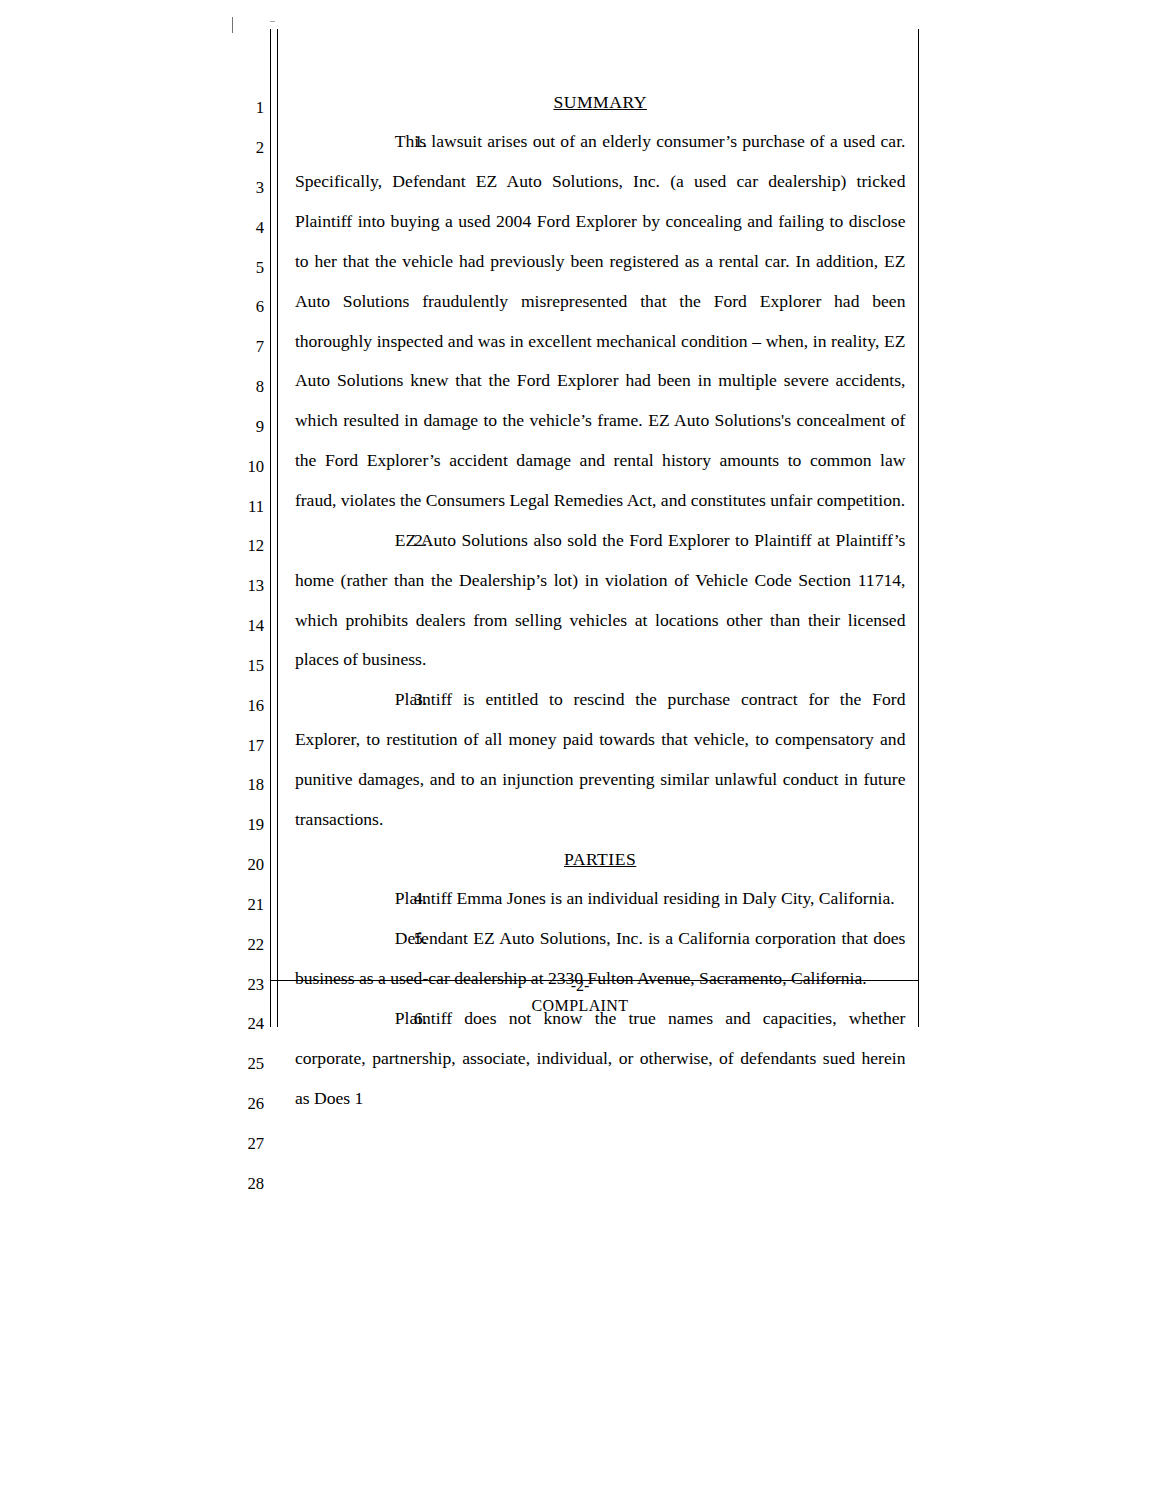1
2
3
4
5
6
7
8
9
10
11
12
13
14
15
16
17
18
19
20
21
22
23
24
25
26
27
28
SUMMARY
1. This lawsuit arises out of an elderly consumer’s purchase of a used car. Specifically, Defendant EZ Auto Solutions, Inc. (a used car dealership) tricked Plaintiff into buying a used 2004 Ford Explorer by concealing and failing to disclose to her that the vehicle had previously been registered as a rental car. In addition, EZ Auto Solutions fraudulently misrepresented that the Ford Explorer had been thoroughly inspected and was in excellent mechanical condition – when, in reality, EZ Auto Solutions knew that the Ford Explorer had been in multiple severe accidents, which resulted in damage to the vehicle’s frame. EZ Auto Solutions's concealment of the Ford Explorer’s accident damage and rental history amounts to common law fraud, violates the Consumers Legal Remedies Act, and constitutes unfair competition.
2. EZ Auto Solutions also sold the Ford Explorer to Plaintiff at Plaintiff’s home (rather than the Dealership’s lot) in violation of Vehicle Code Section 11714, which prohibits dealers from selling vehicles at locations other than their licensed places of business.
3. Plaintiff is entitled to rescind the purchase contract for the Ford Explorer, to restitution of all money paid towards that vehicle, to compensatory and punitive damages, and to an injunction preventing similar unlawful conduct in future transactions.
PARTIES
4. Plaintiff Emma Jones is an individual residing in Daly City, California.
5. Defendant EZ Auto Solutions, Inc. is a California corporation that does business as a used-car dealership at 2330 Fulton Avenue, Sacramento, California.
6. Plaintiff does not know the true names and capacities, whether corporate, partnership, associate, individual, or otherwise, of defendants sued herein as Does 1
-2-
COMPLAINT